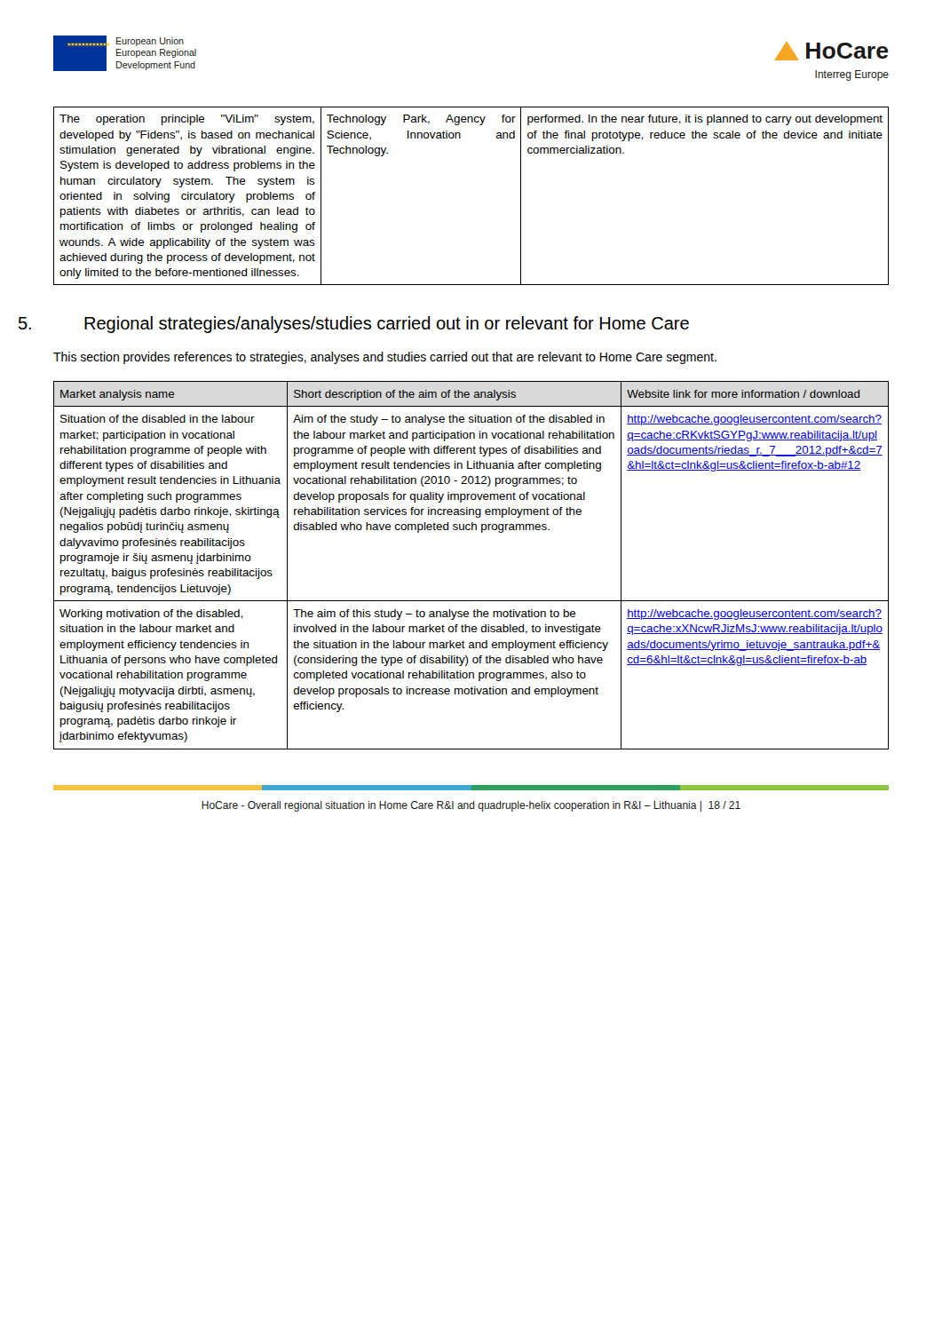European Union
European Regional
Development Fund
HoCare
Interreg Europe
| The operation principle "ViLim" system, developed by "Fidens", is based on mechanical stimulation generated by vibrational engine. System is developed to address problems in the human circulatory system. The system is oriented in solving circulatory problems of patients with diabetes or arthritis, can lead to mortification of limbs or prolonged healing of wounds. A wide applicability of the system was achieved during the process of development, not only limited to the before-mentioned illnesses. | Technology Park, Agency for Science, Innovation and Technology. | performed. In the near future, it is planned to carry out development of the final prototype, reduce the scale of the device and initiate commercialization. |
5. Regional strategies/analyses/studies carried out in or relevant for Home Care
This section provides references to strategies, analyses and studies carried out that are relevant to Home Care segment.
| Market analysis name | Short description of the aim of the analysis | Website link for more information / download |
| --- | --- | --- |
| Situation of the disabled in the labour market; participation in vocational rehabilitation programme of people with different types of disabilities and employment result tendencies in Lithuania after completing such programmes (Neįgaliųjų padėtis darbo rinkoje, skirtingą negalios pobūdį turinčių asmenų dalyvavimo profesinės reabilitacijos programoje ir šių asmenų įdarbinimo rezultatų, baigus profesinės reabilitacijos programą, tendencijos Lietuvoje) | Aim of the study – to analyse the situation of the disabled in the labour market and participation in vocational rehabilitation programme of people with different types of disabilities and employment result tendencies in Lithuania after completing vocational rehabilitation (2010 - 2012) programmes; to develop proposals for quality improvement of vocational rehabilitation services for increasing employment of the disabled who have completed such programmes. | http://webcache.googleusercontent.com/search?q=cache:cRKvktSGYPgJ:www.reabilitacija.lt/uploads/documents/riedas_r._7___2012.pdf+&cd=7&hl=lt&ct=clnk&gl=us&client=firefox-b-ab#12 |
| Working motivation of the disabled, situation in the labour market and employment efficiency tendencies in Lithuania of persons who have completed vocational rehabilitation programme (Neįgaliųjų motyvacija dirbti, asmenų, baigusių profesinės reabilitacijos programą, padėtis darbo rinkoje ir įdarbinimo efektyvumas) | The aim of this study – to analyse the motivation to be involved in the labour market of the disabled, to investigate the situation in the labour market and employment efficiency (considering the type of disability) of the disabled who have completed vocational rehabilitation programmes, also to develop proposals to increase motivation and employment efficiency. | http://webcache.googleusercontent.com/search?q=cache:xXNcwRJizMsJ:www.reabilitacija.lt/uploads/documents/yrimo_ietuvoje_santrauka.pdf+&cd=6&hl=lt&ct=clnk&gl=us&client=firefox-b-ab |
HoCare - Overall regional situation in Home Care R&I and quadruple-helix cooperation in R&I – Lithuania | 18 / 21